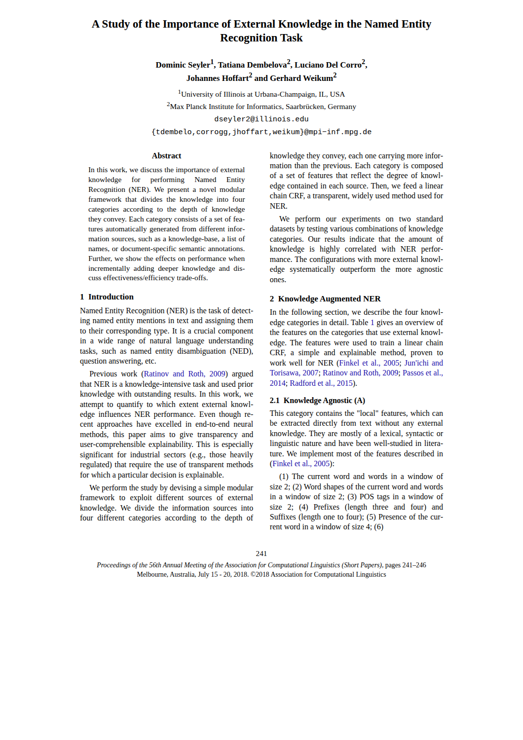A Study of the Importance of External Knowledge in the Named Entity Recognition Task
Dominic Seyler1, Tatiana Dembelova2, Luciano Del Corro2,
Johannes Hoffart2 and Gerhard Weikum2
1University of Illinois at Urbana-Champaign, IL, USA
2Max Planck Institute for Informatics, Saarbrücken, Germany
dseyler2@illinois.edu
{tdembelo,corrogg,jhoffart,weikum}@mpi−inf.mpg.de
Abstract
In this work, we discuss the importance of external knowledge for performing Named Entity Recognition (NER). We present a novel modular framework that divides the knowledge into four categories according to the depth of knowledge they convey. Each category consists of a set of features automatically generated from different information sources, such as a knowledge-base, a list of names, or document-specific semantic annotations. Further, we show the effects on performance when incrementally adding deeper knowledge and discuss effectiveness/efficiency trade-offs.
1 Introduction
Named Entity Recognition (NER) is the task of detecting named entity mentions in text and assigning them to their corresponding type. It is a crucial component in a wide range of natural language understanding tasks, such as named entity disambiguation (NED), question answering, etc.
Previous work (Ratinov and Roth, 2009) argued that NER is a knowledge-intensive task and used prior knowledge with outstanding results. In this work, we attempt to quantify to which extent external knowledge influences NER performance. Even though recent approaches have excelled in end-to-end neural methods, this paper aims to give transparency and user-comprehensible explainability. This is especially significant for industrial sectors (e.g., those heavily regulated) that require the use of transparent methods for which a particular decision is explainable.
We perform the study by devising a simple modular framework to exploit different sources of external knowledge. We divide the information sources into four different categories according to the depth of knowledge they convey, each one carrying more information than the previous. Each category is composed of a set of features that reflect the degree of knowledge contained in each source. Then, we feed a linear chain CRF, a transparent, widely used method used for NER.
We perform our experiments on two standard datasets by testing various combinations of knowledge categories. Our results indicate that the amount of knowledge is highly correlated with NER performance. The configurations with more external knowledge systematically outperform the more agnostic ones.
2 Knowledge Augmented NER
In the following section, we describe the four knowledge categories in detail. Table 1 gives an overview of the features on the categories that use external knowledge. The features were used to train a linear chain CRF, a simple and explainable method, proven to work well for NER (Finkel et al., 2005; Jun'ichi and Torisawa, 2007; Ratinov and Roth, 2009; Passos et al., 2014; Radford et al., 2015).
2.1 Knowledge Agnostic (A)
This category contains the "local" features, which can be extracted directly from text without any external knowledge. They are mostly of a lexical, syntactic or linguistic nature and have been well-studied in literature. We implement most of the features described in (Finkel et al., 2005):
(1) The current word and words in a window of size 2; (2) Word shapes of the current word and words in a window of size 2; (3) POS tags in a window of size 2; (4) Prefixes (length three and four) and Suffixes (length one to four); (5) Presence of the current word in a window of size 4; (6)
241
Proceedings of the 56th Annual Meeting of the Association for Computational Linguistics (Short Papers), pages 241–246
Melbourne, Australia, July 15 - 20, 2018. ©2018 Association for Computational Linguistics